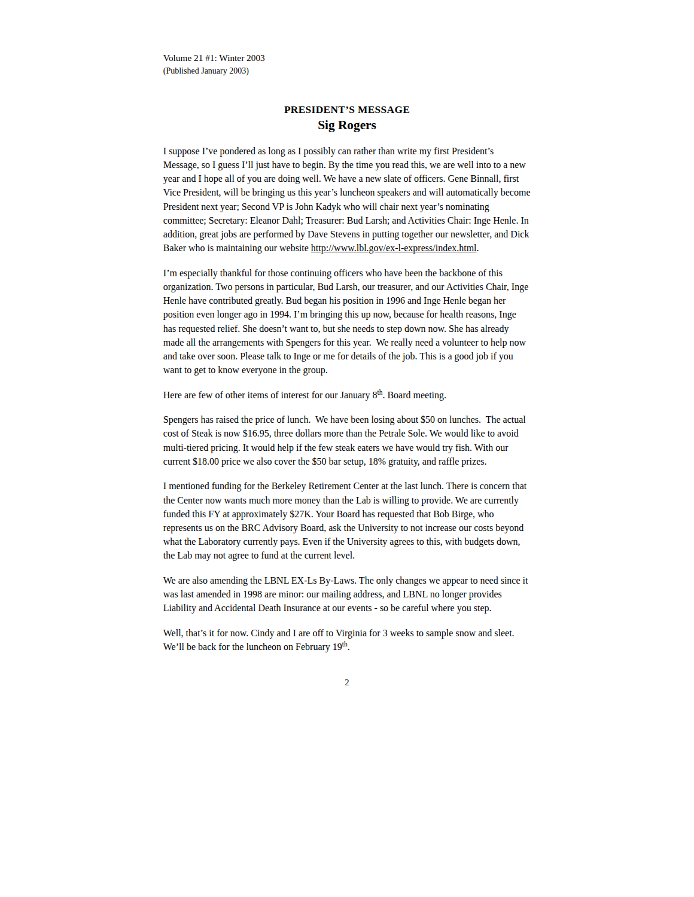Volume 21 #1: Winter 2003 (Published January 2003)
PRESIDENT’S MESSAGE
Sig Rogers
I suppose I’ve pondered as long as I possibly can rather than write my first President’s Message, so I guess I’ll just have to begin. By the time you read this, we are well into to a new year and I hope all of you are doing well. We have a new slate of officers. Gene Binnall, first Vice President, will be bringing us this year’s luncheon speakers and will automatically become President next year; Second VP is John Kadyk who will chair next year’s nominating committee; Secretary: Eleanor Dahl; Treasurer: Bud Larsh; and Activities Chair: Inge Henle. In addition, great jobs are performed by Dave Stevens in putting together our newsletter, and Dick Baker who is maintaining our website http://www.lbl.gov/ex-l-express/index.html.
I’m especially thankful for those continuing officers who have been the backbone of this organization. Two persons in particular, Bud Larsh, our treasurer, and our Activities Chair, Inge Henle have contributed greatly. Bud began his position in 1996 and Inge Henle began her position even longer ago in 1994. I’m bringing this up now, because for health reasons, Inge has requested relief. She doesn’t want to, but she needs to step down now. She has already made all the arrangements with Spengers for this year. We really need a volunteer to help now and take over soon. Please talk to Inge or me for details of the job. This is a good job if you want to get to know everyone in the group.
Here are few of other items of interest for our January 8th. Board meeting.
Spengers has raised the price of lunch. We have been losing about $50 on lunches. The actual cost of Steak is now $16.95, three dollars more than the Petrale Sole. We would like to avoid multi-tiered pricing. It would help if the few steak eaters we have would try fish. With our current $18.00 price we also cover the $50 bar setup, 18% gratuity, and raffle prizes.
I mentioned funding for the Berkeley Retirement Center at the last lunch. There is concern that the Center now wants much more money than the Lab is willing to provide. We are currently funded this FY at approximately $27K. Your Board has requested that Bob Birge, who represents us on the BRC Advisory Board, ask the University to not increase our costs beyond what the Laboratory currently pays. Even if the University agrees to this, with budgets down, the Lab may not agree to fund at the current level.
We are also amending the LBNL EX-Ls By-Laws. The only changes we appear to need since it was last amended in 1998 are minor: our mailing address, and LBNL no longer provides Liability and Accidental Death Insurance at our events - so be careful where you step.
Well, that’s it for now. Cindy and I are off to Virginia for 3 weeks to sample snow and sleet. We’ll be back for the luncheon on February 19th.
2